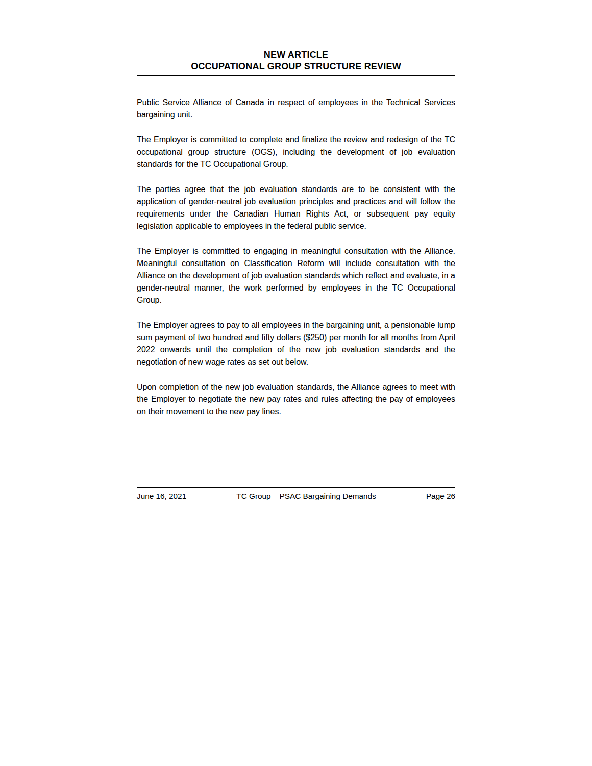NEW ARTICLE
OCCUPATIONAL GROUP STRUCTURE REVIEW
Public Service Alliance of Canada in respect of employees in the Technical Services bargaining unit.
The Employer is committed to complete and finalize the review and redesign of the TC occupational group structure (OGS), including the development of job evaluation standards for the TC Occupational Group.
The parties agree that the job evaluation standards are to be consistent with the application of gender-neutral job evaluation principles and practices and will follow the requirements under the Canadian Human Rights Act, or subsequent pay equity legislation applicable to employees in the federal public service.
The Employer is committed to engaging in meaningful consultation with the Alliance. Meaningful consultation on Classification Reform will include consultation with the Alliance on the development of job evaluation standards which reflect and evaluate, in a gender-neutral manner, the work performed by employees in the TC Occupational Group.
The Employer agrees to pay to all employees in the bargaining unit, a pensionable lump sum payment of two hundred and fifty dollars ($250) per month for all months from April 2022 onwards until the completion of the new job evaluation standards and the negotiation of new wage rates as set out below.
Upon completion of the new job evaluation standards, the Alliance agrees to meet with the Employer to negotiate the new pay rates and rules affecting the pay of employees on their movement to the new pay lines.
June 16, 2021 TC Group – PSAC Bargaining Demands Page 26